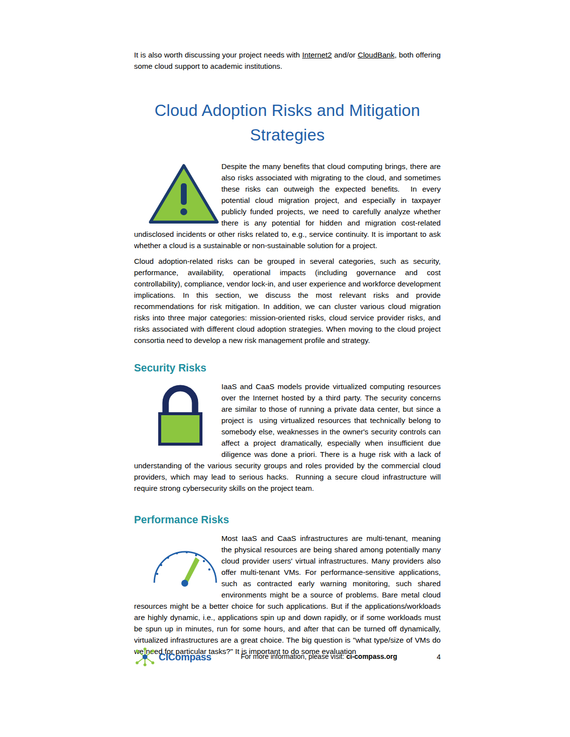It is also worth discussing your project needs with Internet2 and/or CloudBank, both offering some cloud support to academic institutions.
Cloud Adoption Risks and Mitigation Strategies
Despite the many benefits that cloud computing brings, there are also risks associated with migrating to the cloud, and sometimes these risks can outweigh the expected benefits. In every potential cloud migration project, and especially in taxpayer publicly funded projects, we need to carefully analyze whether there is any potential for hidden and migration cost-related undisclosed incidents or other risks related to, e.g., service continuity. It is important to ask whether a cloud is a sustainable or non-sustainable solution for a project.
Cloud adoption-related risks can be grouped in several categories, such as security, performance, availability, operational impacts (including governance and cost controllability), compliance, vendor lock-in, and user experience and workforce development implications. In this section, we discuss the most relevant risks and provide recommendations for risk mitigation. In addition, we can cluster various cloud migration risks into three major categories: mission-oriented risks, cloud service provider risks, and risks associated with different cloud adoption strategies. When moving to the cloud project consortia need to develop a new risk management profile and strategy.
Security Risks
IaaS and CaaS models provide virtualized computing resources over the Internet hosted by a third party. The security concerns are similar to those of running a private data center, but since a project is using virtualized resources that technically belong to somebody else, weaknesses in the owner's security controls can affect a project dramatically, especially when insufficient due diligence was done a priori. There is a huge risk with a lack of understanding of the various security groups and roles provided by the commercial cloud providers, which may lead to serious hacks. Running a secure cloud infrastructure will require strong cybersecurity skills on the project team.
Performance Risks
Most IaaS and CaaS infrastructures are multi-tenant, meaning the physical resources are being shared among potentially many cloud provider users' virtual infrastructures. Many providers also offer multi-tenant VMs. For performance-sensitive applications, such as contracted early warning monitoring, such shared environments might be a source of problems. Bare metal cloud resources might be a better choice for such applications. But if the applications/workloads are highly dynamic, i.e., applications spin up and down rapidly, or if some workloads must be spun up in minutes, run for some hours, and after that can be turned off dynamically, virtualized infrastructures are a great choice. The big question is "what type/size of VMs do we need for particular tasks?" It is important to do some evaluation
CICompass
For more information, please visit: ci-compass.org
4